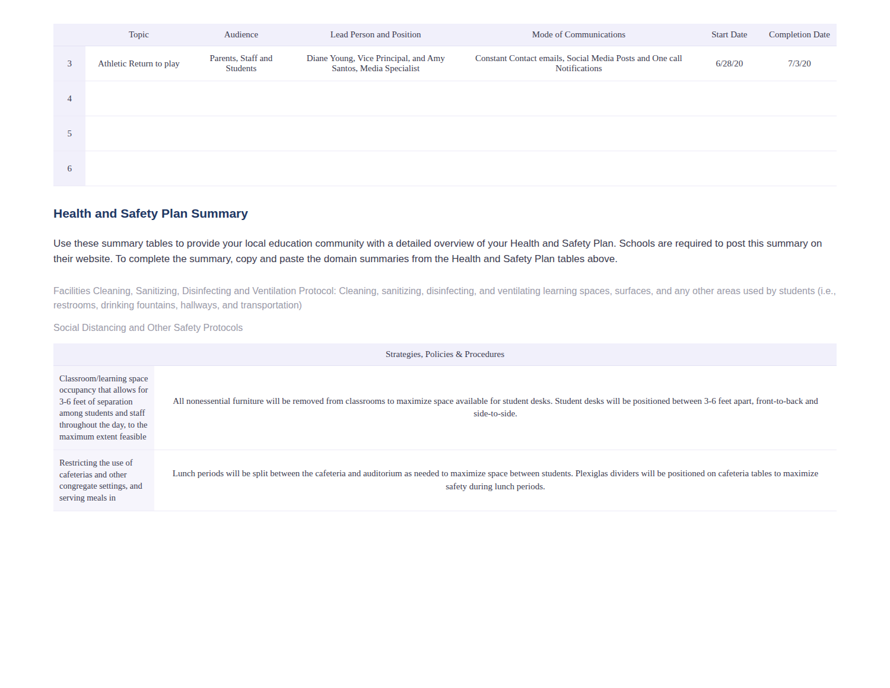| | Topic | Audience | Lead Person and Position | Mode of Communications | Start Date | Completion Date |
| --- | --- | --- | --- | --- | --- | --- |
| 3 | Athletic Return to play | Parents, Staff and Students | Diane Young, Vice Principal, and Amy Santos, Media Specialist | Constant Contact emails, Social Media Posts and One call Notifications | 6/28/20 | 7/3/20 |
| 4 | | | | | | |
| 5 | | | | | | |
| 6 | | | | | | |
Health and Safety Plan Summary
Use these summary tables to provide your local education community with a detailed overview of your Health and Safety Plan. Schools are required to post this summary on their website. To complete the summary, copy and paste the domain summaries from the Health and Safety Plan tables above.
Facilities Cleaning, Sanitizing, Disinfecting and Ventilation Protocol: Cleaning, sanitizing, disinfecting, and ventilating learning spaces, surfaces, and any other areas used by students (i.e., restrooms, drinking fountains, hallways, and transportation)
Social Distancing and Other Safety Protocols
| Strategies, Policies & Procedures |
| --- |
| Classroom/learning space occupancy that allows for 3-6 feet of separation among students and staff throughout the day, to the maximum extent feasible | All nonessential furniture will be removed from classrooms to maximize space available for student desks. Student desks will be positioned between 3-6 feet apart, front-to-back and side-to-side. |
| Restricting the use of cafeterias and other congregate settings, and serving meals in | Lunch periods will be split between the cafeteria and auditorium as needed to maximize space between students. Plexiglas dividers will be positioned on cafeteria tables to maximize safety during lunch periods. |